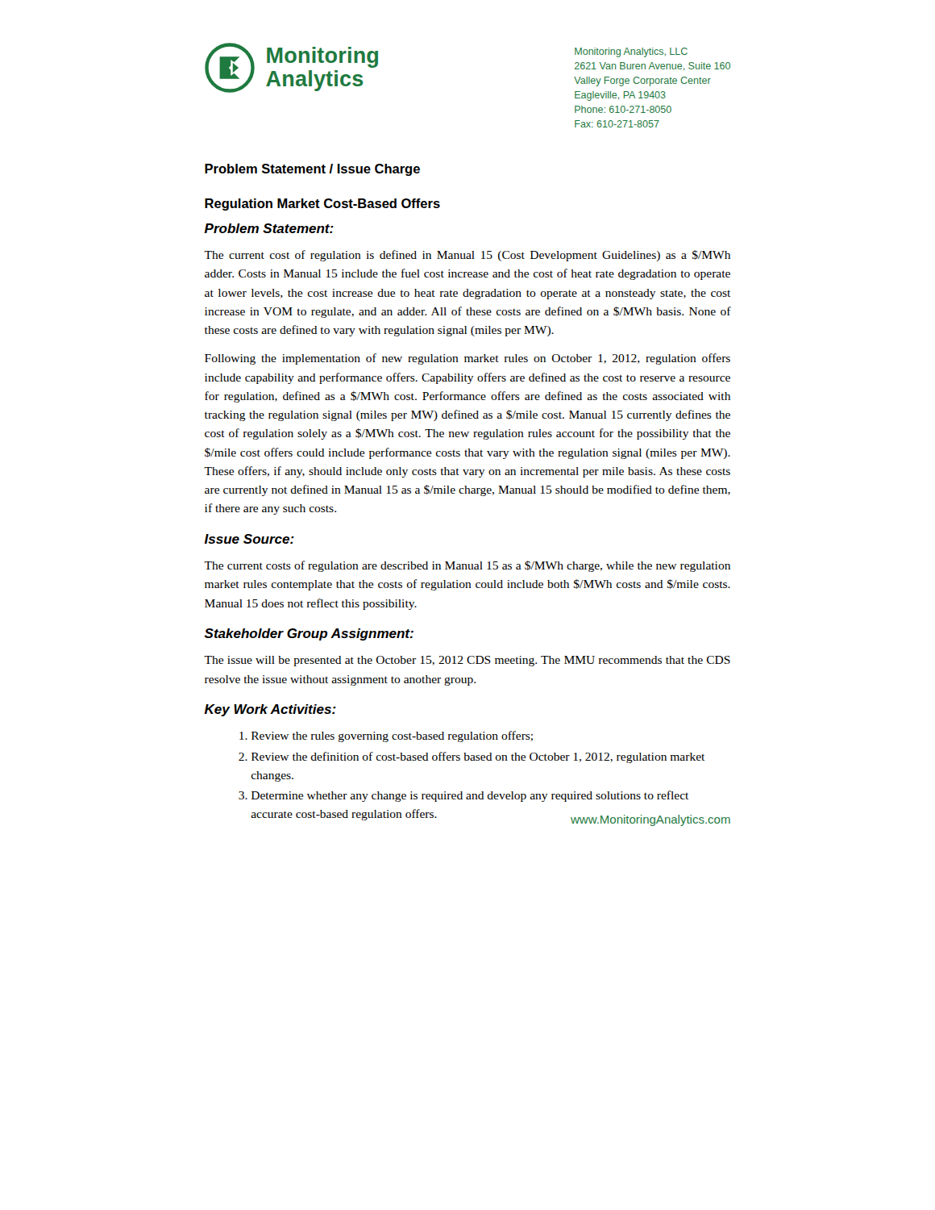Monitoring
Analytics
Monitoring Analytics, LLC
2621 Van Buren Avenue, Suite 160
Valley Forge Corporate Center
Eagleville, PA 19403
Phone: 610-271-8050
Fax: 610-271-8057
Problem Statement / Issue Charge
Regulation Market Cost-Based Offers
Problem Statement:
The current cost of regulation is defined in Manual 15 (Cost Development Guidelines) as a $/MWh adder. Costs in Manual 15 include the fuel cost increase and the cost of heat rate degradation to operate at lower levels, the cost increase due to heat rate degradation to operate at a nonsteady state, the cost increase in VOM to regulate, and an adder. All of these costs are defined on a $/MWh basis. None of these costs are defined to vary with regulation signal (miles per MW).
Following the implementation of new regulation market rules on October 1, 2012, regulation offers include capability and performance offers. Capability offers are defined as the cost to reserve a resource for regulation, defined as a $/MWh cost. Performance offers are defined as the costs associated with tracking the regulation signal (miles per MW) defined as a $/mile cost. Manual 15 currently defines the cost of regulation solely as a $/MWh cost. The new regulation rules account for the possibility that the $/mile cost offers could include performance costs that vary with the regulation signal (miles per MW). These offers, if any, should include only costs that vary on an incremental per mile basis. As these costs are currently not defined in Manual 15 as a $/mile charge, Manual 15 should be modified to define them, if there are any such costs.
Issue Source:
The current costs of regulation are described in Manual 15 as a $/MWh charge, while the new regulation market rules contemplate that the costs of regulation could include both $/MWh costs and $/mile costs. Manual 15 does not reflect this possibility.
Stakeholder Group Assignment:
The issue will be presented at the October 15, 2012 CDS meeting. The MMU recommends that the CDS resolve the issue without assignment to another group.
Key Work Activities:
Review the rules governing cost-based regulation offers;
Review the definition of cost-based offers based on the October 1, 2012, regulation market changes.
Determine whether any change is required and develop any required solutions to reflect accurate cost-based regulation offers.
www.MonitoringAnalytics.com